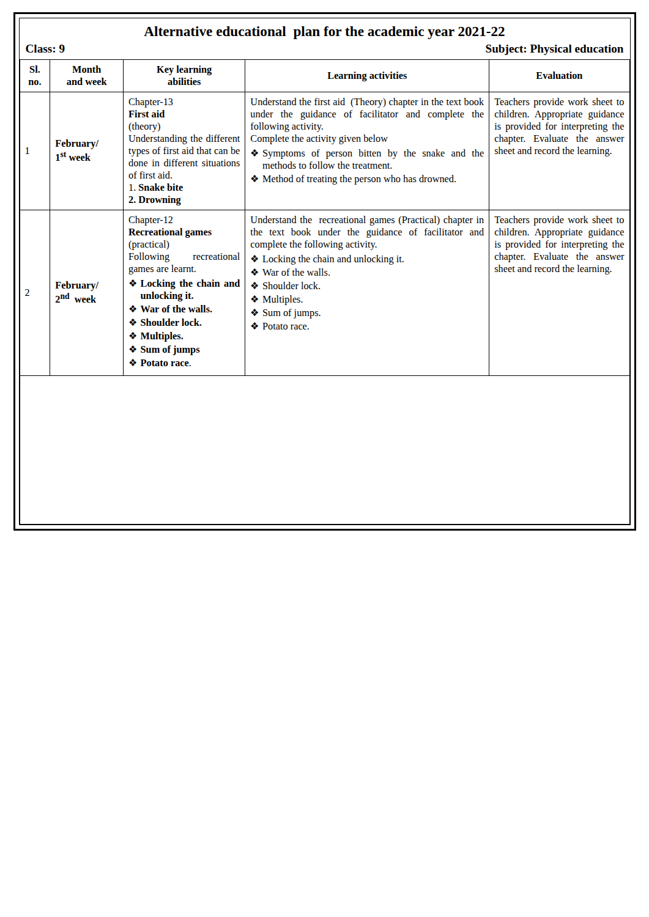Alternative educational plan for the academic year 2021-22
Class: 9 Subject: Physical education
| Sl. no. | Month and week | Key learning abilities | Learning activities | Evaluation |
| --- | --- | --- | --- | --- |
| 1 | February/ 1 st week | Chapter-13 First aid (theory) Understanding the different types of first aid that can be done in different situations of first aid. 1. Snake bite 2. Drowning | Understand the first aid (Theory) chapter in the text book under the guidance of facilitator and complete the following activity. Complete the activity given below Symptoms of person bitten by the snake and the methods to follow the treatment. Method of treating the person who has drowned. | Teachers provide work sheet to children. Appropriate guidance is provided for interpreting the chapter. Evaluate the answer sheet and record the learning. |
| 2 | February/ 2 nd week | Chapter-12 Recreational games (practical) Following recreational games are learnt. Locking the chain and unlocking it. War of the walls. Shoulder lock. Multiples. Sum of jumps Potato race . | Understand the recreational games (Practical) chapter in the text book under the guidance of facilitator and complete the following activity. Locking the chain and unlocking it. War of the walls. Shoulder lock. Multiples. Sum of jumps. Potato race. | Teachers provide work sheet to children. Appropriate guidance is provided for interpreting the chapter. Evaluate the answer sheet and record the learning. |